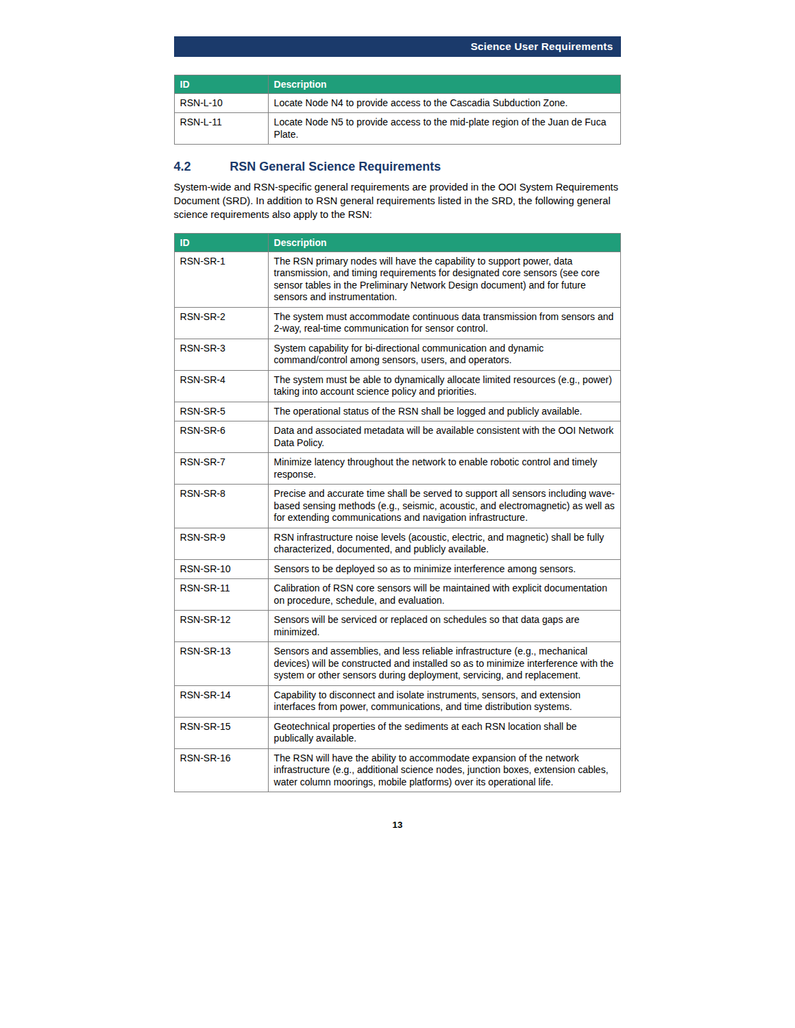Science User Requirements
| ID | Description |
| --- | --- |
| RSN-L-10 | Locate Node N4 to provide access to the Cascadia Subduction Zone. |
| RSN-L-11 | Locate Node N5 to provide access to the mid-plate region of the Juan de Fuca Plate. |
4.2 RSN General Science Requirements
System-wide and RSN-specific general requirements are provided in the OOI System Requirements Document (SRD). In addition to RSN general requirements listed in the SRD, the following general science requirements also apply to the RSN:
| ID | Description |
| --- | --- |
| RSN-SR-1 | The RSN primary nodes will have the capability to support power, data transmission, and timing requirements for designated core sensors (see core sensor tables in the Preliminary Network Design document) and for future sensors and instrumentation. |
| RSN-SR-2 | The system must accommodate continuous data transmission from sensors and 2-way, real-time communication for sensor control. |
| RSN-SR-3 | System capability for bi-directional communication and dynamic command/control among sensors, users, and operators. |
| RSN-SR-4 | The system must be able to dynamically allocate limited resources (e.g., power) taking into account science policy and priorities. |
| RSN-SR-5 | The operational status of the RSN shall be logged and publicly available. |
| RSN-SR-6 | Data and associated metadata will be available consistent with the OOI Network Data Policy. |
| RSN-SR-7 | Minimize latency throughout the network to enable robotic control and timely response. |
| RSN-SR-8 | Precise and accurate time shall be served to support all sensors including wave-based sensing methods (e.g., seismic, acoustic, and electromagnetic) as well as for extending communications and navigation infrastructure. |
| RSN-SR-9 | RSN infrastructure noise levels (acoustic, electric, and magnetic) shall be fully characterized, documented, and publicly available. |
| RSN-SR-10 | Sensors to be deployed so as to minimize interference among sensors. |
| RSN-SR-11 | Calibration of RSN core sensors will be maintained with explicit documentation on procedure, schedule, and evaluation. |
| RSN-SR-12 | Sensors will be serviced or replaced on schedules so that data gaps are minimized. |
| RSN-SR-13 | Sensors and assemblies, and less reliable infrastructure (e.g., mechanical devices) will be constructed and installed so as to minimize interference with the system or other sensors during deployment, servicing, and replacement. |
| RSN-SR-14 | Capability to disconnect and isolate instruments, sensors, and extension interfaces from power, communications, and time distribution systems. |
| RSN-SR-15 | Geotechnical properties of the sediments at each RSN location shall be publically available. |
| RSN-SR-16 | The RSN will have the ability to accommodate expansion of the network infrastructure (e.g., additional science nodes, junction boxes, extension cables, water column moorings, mobile platforms) over its operational life. |
13